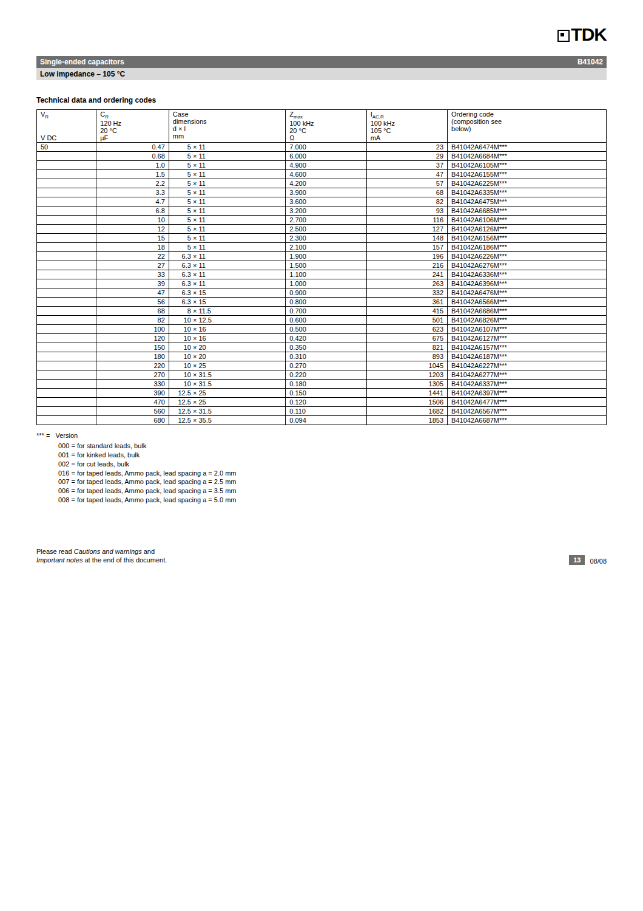TDK
Single-ended capacitors B41042
Low impedance – 105 °C
Technical data and ordering codes
| V R V DC | C R 120 Hz 20 °C µF | Case dimensions d × l mm | Z max 100 kHz 20 °C Ω | I AC,R 100 kHz 105 °C mA | Ordering code (composition see below) |
| --- | --- | --- | --- | --- | --- |
| 50 | 0.47 | 5 × 11 | 7.000 | 23 | B41042A6474M*** |
| | 0.68 | 5 × 11 | 6.000 | 29 | B41042A6684M*** |
| | 1.0 | 5 × 11 | 4.900 | 37 | B41042A6105M*** |
| | 1.5 | 5 × 11 | 4.600 | 47 | B41042A6155M*** |
| | 2.2 | 5 × 11 | 4.200 | 57 | B41042A6225M*** |
| | 3.3 | 5 × 11 | 3.900 | 68 | B41042A6335M*** |
| | 4.7 | 5 × 11 | 3.600 | 82 | B41042A6475M*** |
| | 6.8 | 5 × 11 | 3.200 | 93 | B41042A6685M*** |
| | 10 | 5 × 11 | 2.700 | 116 | B41042A6106M*** |
| | 12 | 5 × 11 | 2.500 | 127 | B41042A6126M*** |
| | 15 | 5 × 11 | 2.300 | 148 | B41042A6156M*** |
| | 18 | 5 × 11 | 2.100 | 157 | B41042A6186M*** |
| | 22 | 6.3 × 11 | 1.900 | 196 | B41042A6226M*** |
| | 27 | 6.3 × 11 | 1.500 | 216 | B41042A6276M*** |
| | 33 | 6.3 × 11 | 1.100 | 241 | B41042A6336M*** |
| | 39 | 6.3 × 11 | 1.000 | 263 | B41042A6396M*** |
| | 47 | 6.3 × 15 | 0.900 | 332 | B41042A6476M*** |
| | 56 | 6.3 × 15 | 0.800 | 361 | B41042A6566M*** |
| | 68 | 8 × 11.5 | 0.700 | 415 | B41042A6686M*** |
| | 82 | 10 × 12.5 | 0.600 | 501 | B41042A6826M*** |
| | 100 | 10 × 16 | 0.500 | 623 | B41042A6107M*** |
| | 120 | 10 × 16 | 0.420 | 675 | B41042A6127M*** |
| | 150 | 10 × 20 | 0.350 | 821 | B41042A6157M*** |
| | 180 | 10 × 20 | 0.310 | 893 | B41042A6187M*** |
| | 220 | 10 × 25 | 0.270 | 1045 | B41042A6227M*** |
| | 270 | 10 × 31.5 | 0.220 | 1203 | B41042A6277M*** |
| | 330 | 10 × 31.5 | 0.180 | 1305 | B41042A6337M*** |
| | 390 | 12.5 × 25 | 0.150 | 1441 | B41042A6397M*** |
| | 470 | 12.5 × 25 | 0.120 | 1506 | B41042A6477M*** |
| | 560 | 12.5 × 31.5 | 0.110 | 1682 | B41042A6567M*** |
| | 680 | 12.5 × 35.5 | 0.094 | 1853 | B41042A6687M*** |
*** = Version
000 = for standard leads, bulk
001 = for kinked leads, bulk
002 = for cut leads, bulk
016 = for taped leads, Ammo pack, lead spacing a = 2.0 mm
007 = for taped leads, Ammo pack, lead spacing a = 2.5 mm
006 = for taped leads, Ammo pack, lead spacing a = 3.5 mm
008 = for taped leads, Ammo pack, lead spacing a = 5.0 mm
Please read Cautions and warnings and
Important notes at the end of this document.
13
08/08